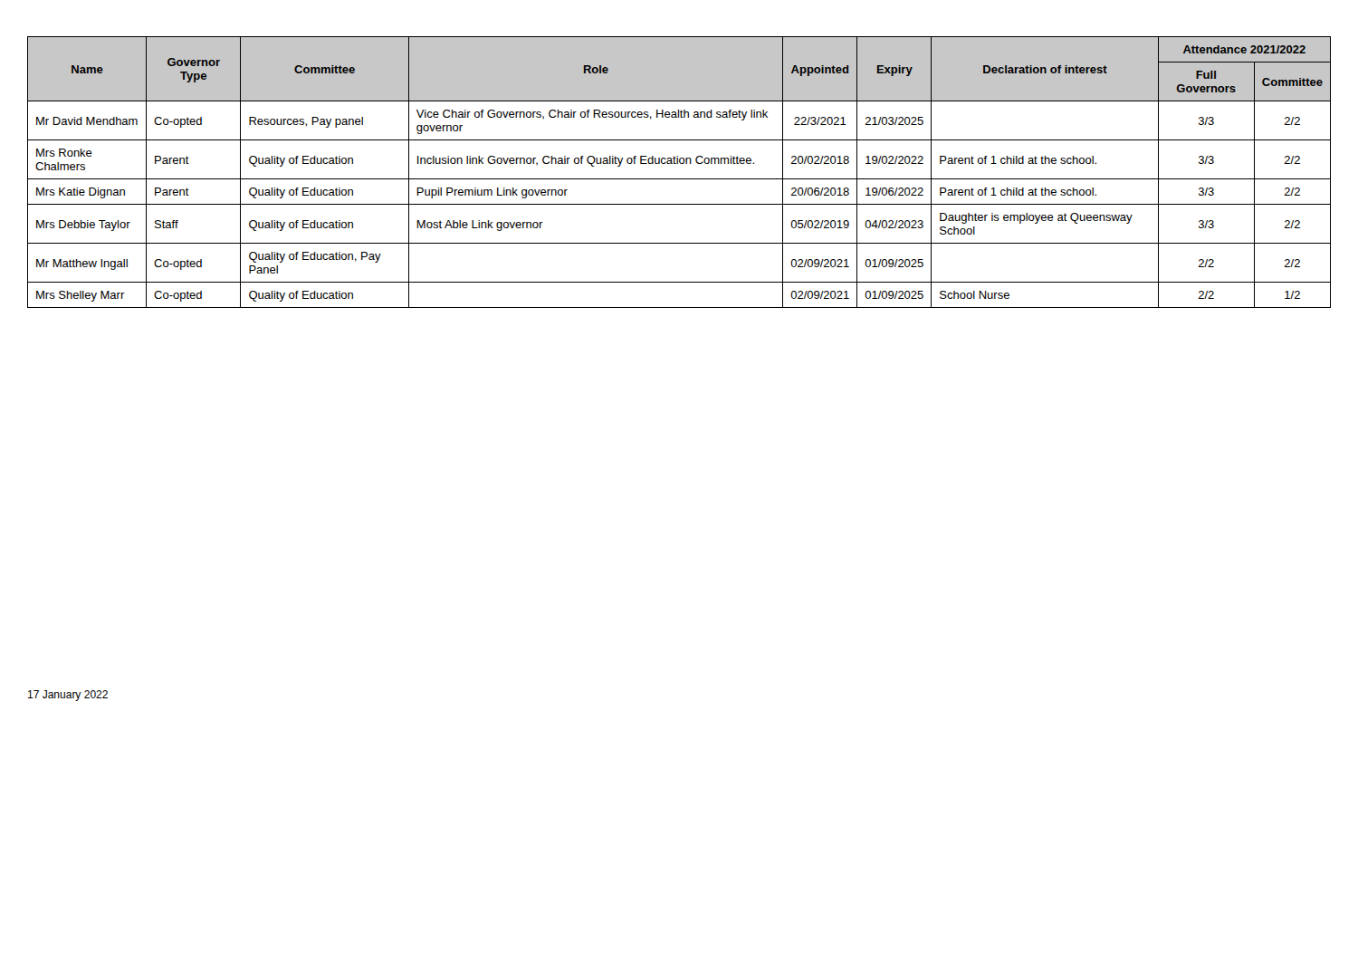| Name | Governor Type | Committee | Role | Appointed | Expiry | Declaration of interest | Attendance 2021/2022 |
| --- | --- | --- | --- | --- | --- | --- | --- |
| Full Governors | Committee |
| Mr David Mendham | Co-opted | Resources, Pay panel | Vice Chair of Governors, Chair of Resources, Health and safety link governor | 22/3/2021 | 21/03/2025 | | 3/3 | 2/2 |
| Mrs Ronke Chalmers | Parent | Quality of Education | Inclusion link Governor, Chair of Quality of Education Committee. | 20/02/2018 | 19/02/2022 | Parent of 1 child at the school. | 3/3 | 2/2 |
| Mrs Katie Dignan | Parent | Quality of Education | Pupil Premium Link governor | 20/06/2018 | 19/06/2022 | Parent of 1 child at the school. | 3/3 | 2/2 |
| Mrs Debbie Taylor | Staff | Quality of Education | Most Able Link governor | 05/02/2019 | 04/02/2023 | Daughter is employee at Queensway School | 3/3 | 2/2 |
| Mr Matthew Ingall | Co-opted | Quality of Education, Pay Panel | | 02/09/2021 | 01/09/2025 | | 2/2 | 2/2 |
| Mrs Shelley Marr | Co-opted | Quality of Education | | 02/09/2021 | 01/09/2025 | School Nurse | 2/2 | 1/2 |
17 January 2022